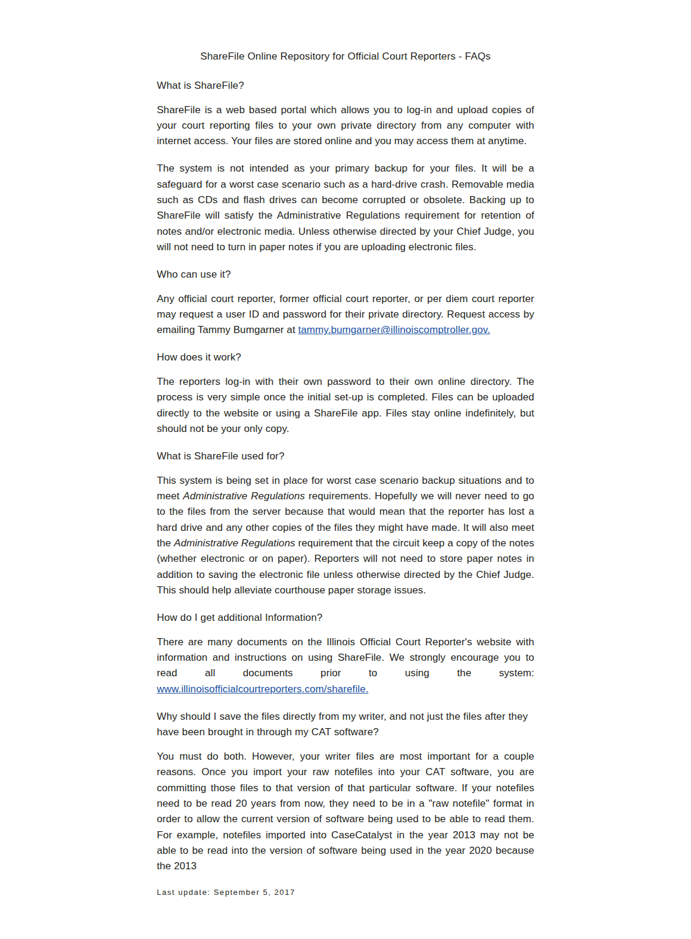ShareFile Online Repository for Official Court Reporters - FAQs
What is ShareFile?
ShareFile is a web based portal which allows you to log-in and upload copies of your court reporting files to your own private directory from any computer with internet access. Your files are stored online and you may access them at anytime.
The system is not intended as your primary backup for your files. It will be a safeguard for a worst case scenario such as a hard-drive crash. Removable media such as CDs and flash drives can become corrupted or obsolete. Backing up to ShareFile will satisfy the Administrative Regulations requirement for retention of notes and/or electronic media. Unless otherwise directed by your Chief Judge, you will not need to turn in paper notes if you are uploading electronic files.
Who can use it?
Any official court reporter, former official court reporter, or per diem court reporter may request a user ID and password for their private directory. Request access by emailing Tammy Bumgarner at tammy.bumgarner@illinoiscomptroller.gov.
How does it work?
The reporters log-in with their own password to their own online directory. The process is very simple once the initial set-up is completed. Files can be uploaded directly to the website or using a ShareFile app. Files stay online indefinitely, but should not be your only copy.
What is ShareFile used for?
This system is being set in place for worst case scenario backup situations and to meet Administrative Regulations requirements. Hopefully we will never need to go to the files from the server because that would mean that the reporter has lost a hard drive and any other copies of the files they might have made. It will also meet the Administrative Regulations requirement that the circuit keep a copy of the notes (whether electronic or on paper). Reporters will not need to store paper notes in addition to saving the electronic file unless otherwise directed by the Chief Judge. This should help alleviate courthouse paper storage issues.
How do I get additional Information?
There are many documents on the Illinois Official Court Reporter's website with information and instructions on using ShareFile. We strongly encourage you to read all documents prior to using the system: www.illinoisofficialcourtreporters.com/sharefile.
Why should I save the files directly from my writer, and not just the files after they have been brought in through my CAT software?
You must do both. However, your writer files are most important for a couple reasons. Once you import your raw notefiles into your CAT software, you are committing those files to that version of that particular software. If your notefiles need to be read 20 years from now, they need to be in a "raw notefile" format in order to allow the current version of software being used to be able to read them. For example, notefiles imported into CaseCatalyst in the year 2013 may not be able to be read into the version of software being used in the year 2020 because the 2013
Last update: September 5, 2017